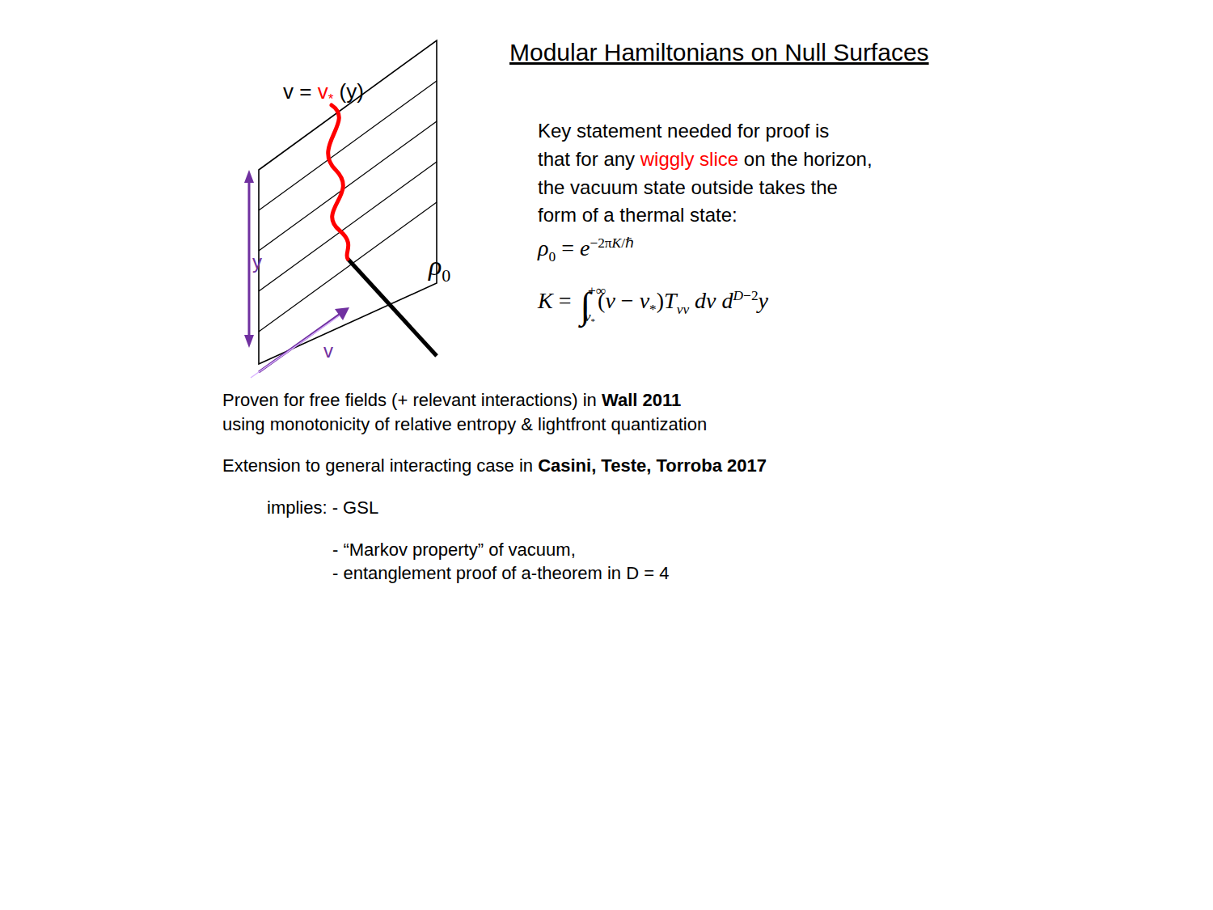Modular Hamiltonians on Null Surfaces
v = v* (y)
y
v
ρ0
Key statement needed for proof is
that for any wiggly slice on the horizon,
the vacuum state outside takes the
form of a thermal state:
ρ0 = e−2πK/ℏ
K = ∫+∞v* (v − v*)Tvv dv dD−2y
Proven for free fields (+ relevant interactions) in Wall 2011
using monotonicity of relative entropy & lightfront quantization
Extension to general interacting case in Casini, Teste, Torroba 2017
implies: - GSL
- “Markov property” of vacuum,
- entanglement proof of a-theorem in D = 4